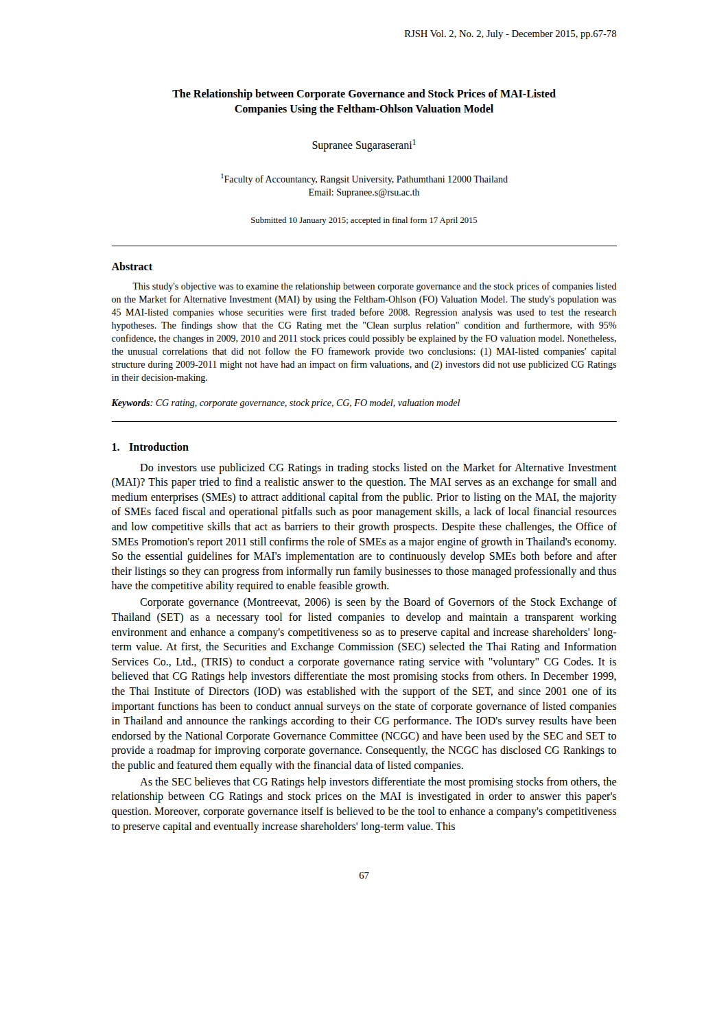RJSH Vol. 2, No. 2, July - December 2015, pp.67-78
The Relationship between Corporate Governance and Stock Prices of MAI-Listed
Companies Using the Feltham-Ohlson Valuation Model
Supranee Sugaraserani1
1Faculty of Accountancy, Rangsit University, Pathumthani 12000 Thailand
Email: Supranee.s@rsu.ac.th
Submitted 10 January 2015; accepted in final form 17 April 2015
Abstract
This study's objective was to examine the relationship between corporate governance and the stock prices of companies listed on the Market for Alternative Investment (MAI) by using the Feltham-Ohlson (FO) Valuation Model. The study's population was 45 MAI-listed companies whose securities were first traded before 2008. Regression analysis was used to test the research hypotheses. The findings show that the CG Rating met the "Clean surplus relation" condition and furthermore, with 95% confidence, the changes in 2009, 2010 and 2011 stock prices could possibly be explained by the FO valuation model. Nonetheless, the unusual correlations that did not follow the FO framework provide two conclusions: (1) MAI-listed companies' capital structure during 2009-2011 might not have had an impact on firm valuations, and (2) investors did not use publicized CG Ratings in their decision-making.
Keywords: CG rating, corporate governance, stock price, CG, FO model, valuation model
1. Introduction
Do investors use publicized CG Ratings in trading stocks listed on the Market for Alternative Investment (MAI)? This paper tried to find a realistic answer to the question. The MAI serves as an exchange for small and medium enterprises (SMEs) to attract additional capital from the public. Prior to listing on the MAI, the majority of SMEs faced fiscal and operational pitfalls such as poor management skills, a lack of local financial resources and low competitive skills that act as barriers to their growth prospects. Despite these challenges, the Office of SMEs Promotion's report 2011 still confirms the role of SMEs as a major engine of growth in Thailand's economy. So the essential guidelines for MAI's implementation are to continuously develop SMEs both before and after their listings so they can progress from informally run family businesses to those managed professionally and thus have the competitive ability required to enable feasible growth.
Corporate governance (Montreevat, 2006) is seen by the Board of Governors of the Stock Exchange of Thailand (SET) as a necessary tool for listed companies to develop and maintain a transparent working environment and enhance a company's competitiveness so as to preserve capital and increase shareholders' long-term value. At first, the Securities and Exchange Commission (SEC) selected the Thai Rating and Information Services Co., Ltd., (TRIS) to conduct a corporate governance rating service with "voluntary" CG Codes. It is believed that CG Ratings help investors differentiate the most promising stocks from others. In December 1999, the Thai Institute of Directors (IOD) was established with the support of the SET, and since 2001 one of its important functions has been to conduct annual surveys on the state of corporate governance of listed companies in Thailand and announce the rankings according to their CG performance. The IOD's survey results have been endorsed by the National Corporate Governance Committee (NCGC) and have been used by the SEC and SET to provide a roadmap for improving corporate governance. Consequently, the NCGC has disclosed CG Rankings to the public and featured them equally with the financial data of listed companies.
As the SEC believes that CG Ratings help investors differentiate the most promising stocks from others, the relationship between CG Ratings and stock prices on the MAI is investigated in order to answer this paper's question. Moreover, corporate governance itself is believed to be the tool to enhance a company's competitiveness to preserve capital and eventually increase shareholders' long-term value. This
67